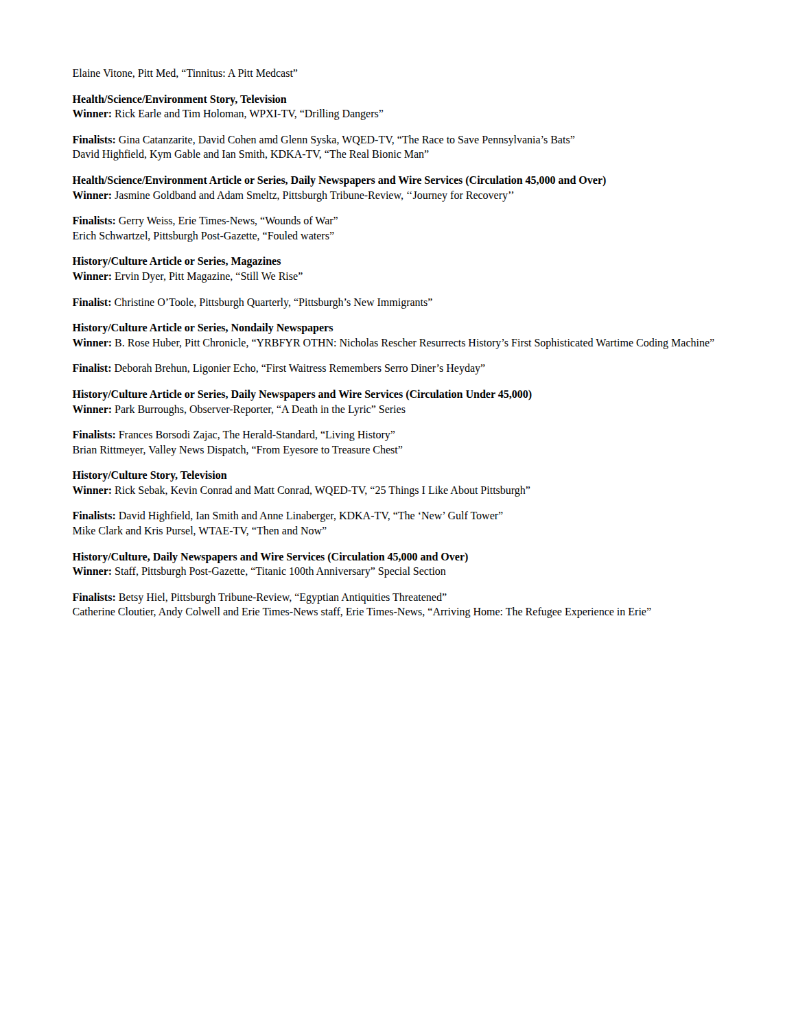Elaine Vitone, Pitt Med, “Tinnitus: A Pitt Medcast”
Health/Science/Environment Story, Television
Winner: Rick Earle and Tim Holoman, WPXI-TV, “Drilling Dangers”
Finalists: Gina Catanzarite, David Cohen amd Glenn Syska, WQED-TV, “The Race to Save Pennsylvania’s Bats”
David Highfield, Kym Gable and Ian Smith, KDKA-TV, “The Real Bionic Man”
Health/Science/Environment Article or Series, Daily Newspapers and Wire Services (Circulation 45,000 and Over)
Winner: Jasmine Goldband and Adam Smeltz, Pittsburgh Tribune-Review, ‘‘Journey for Recovery’’
Finalists: Gerry Weiss, Erie Times-News, “Wounds of War”
Erich Schwartzel, Pittsburgh Post-Gazette, “Fouled waters”
History/Culture Article or Series, Magazines
Winner: Ervin Dyer, Pitt Magazine, “Still We Rise”
Finalist: Christine O’Toole, Pittsburgh Quarterly, “Pittsburgh’s New Immigrants”
History/Culture Article or Series, Nondaily Newspapers
Winner: B. Rose Huber, Pitt Chronicle, “YRBFYR OTHN: Nicholas Rescher Resurrects History’s First Sophisticated Wartime Coding Machine”
Finalist: Deborah Brehun, Ligonier Echo, “First Waitress Remembers Serro Diner’s Heyday”
History/Culture Article or Series, Daily Newspapers and Wire Services (Circulation Under 45,000)
Winner: Park Burroughs, Observer-Reporter, “A Death in the Lyric” Series
Finalists: Frances Borsodi Zajac, The Herald-Standard, “Living History”
Brian Rittmeyer, Valley News Dispatch, “From Eyesore to Treasure Chest”
History/Culture Story, Television
Winner: Rick Sebak, Kevin Conrad and Matt Conrad, WQED-TV, “25 Things I Like About Pittsburgh”
Finalists: David Highfield, Ian Smith and Anne Linaberger, KDKA-TV, “The ‘New’ Gulf Tower”
Mike Clark and Kris Pursel, WTAE-TV, “Then and Now”
History/Culture, Daily Newspapers and Wire Services (Circulation 45,000 and Over)
Winner: Staff, Pittsburgh Post-Gazette, “Titanic 100th Anniversary” Special Section
Finalists: Betsy Hiel, Pittsburgh Tribune-Review, “Egyptian Antiquities Threatened”
Catherine Cloutier, Andy Colwell and Erie Times-News staff, Erie Times-News, “Arriving Home: The Refugee Experience in Erie”